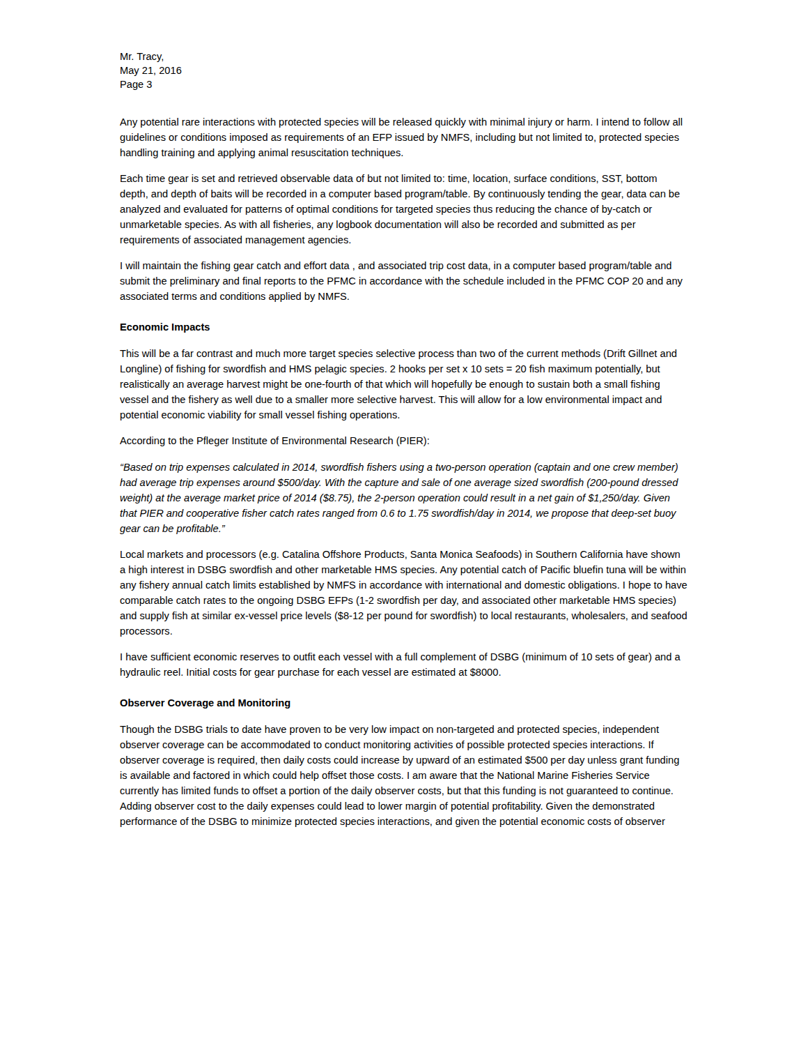Mr. Tracy,
May 21, 2016
Page 3
Any potential rare interactions with protected species will be released quickly with minimal injury or harm. I intend to follow all guidelines or conditions imposed as requirements of an EFP issued by NMFS, including but not limited to, protected species handling training and applying animal resuscitation techniques.
Each time gear is set and retrieved observable data of but not limited to: time, location, surface conditions, SST, bottom depth, and depth of baits will be recorded in a computer based program/table. By continuously tending the gear, data can be analyzed and evaluated for patterns of optimal conditions for targeted species thus reducing the chance of by-catch or unmarketable species. As with all fisheries, any logbook documentation will also be recorded and submitted as per requirements of associated management agencies.
I will maintain the fishing gear catch and effort data , and associated trip cost data, in a computer based program/table and submit the preliminary and final reports to the PFMC in accordance with the schedule included in the PFMC COP 20 and any associated terms and conditions applied by NMFS.
Economic Impacts
This will be a far contrast and much more target species selective process than two of the current methods (Drift Gillnet and Longline) of fishing for swordfish and HMS pelagic species. 2 hooks per set x 10 sets = 20 fish maximum potentially, but realistically an average harvest might be one-fourth of that which will hopefully be enough to sustain both a small fishing vessel and the fishery as well due to a smaller more selective harvest. This will allow for a low environmental impact and potential economic viability for small vessel fishing operations.
According to the Pfleger Institute of Environmental Research (PIER):
“Based on trip expenses calculated in 2014, swordfish fishers using a two-person operation (captain and one crew member) had average trip expenses around $500/day. With the capture and sale of one average sized swordfish (200-pound dressed weight) at the average market price of 2014 ($8.75), the 2-person operation could result in a net gain of $1,250/day. Given that PIER and cooperative fisher catch rates ranged from 0.6 to 1.75 swordfish/day in 2014, we propose that deep-set buoy gear can be profitable.”
Local markets and processors (e.g. Catalina Offshore Products, Santa Monica Seafoods) in Southern California have shown a high interest in DSBG swordfish and other marketable HMS species. Any potential catch of Pacific bluefin tuna will be within any fishery annual catch limits established by NMFS in accordance with international and domestic obligations. I hope to have comparable catch rates to the ongoing DSBG EFPs (1-2 swordfish per day, and associated other marketable HMS species) and supply fish at similar ex-vessel price levels ($8-12 per pound for swordfish) to local restaurants, wholesalers, and seafood processors.
I have sufficient economic reserves to outfit each vessel with a full complement of DSBG (minimum of 10 sets of gear) and a hydraulic reel. Initial costs for gear purchase for each vessel are estimated at $8000.
Observer Coverage and Monitoring
Though the DSBG trials to date have proven to be very low impact on non-targeted and protected species, independent observer coverage can be accommodated to conduct monitoring activities of possible protected species interactions. If observer coverage is required, then daily costs could increase by upward of an estimated $500 per day unless grant funding is available and factored in which could help offset those costs. I am aware that the National Marine Fisheries Service currently has limited funds to offset a portion of the daily observer costs, but that this funding is not guaranteed to continue. Adding observer cost to the daily expenses could lead to lower margin of potential profitability. Given the demonstrated performance of the DSBG to minimize protected species interactions, and given the potential economic costs of observer